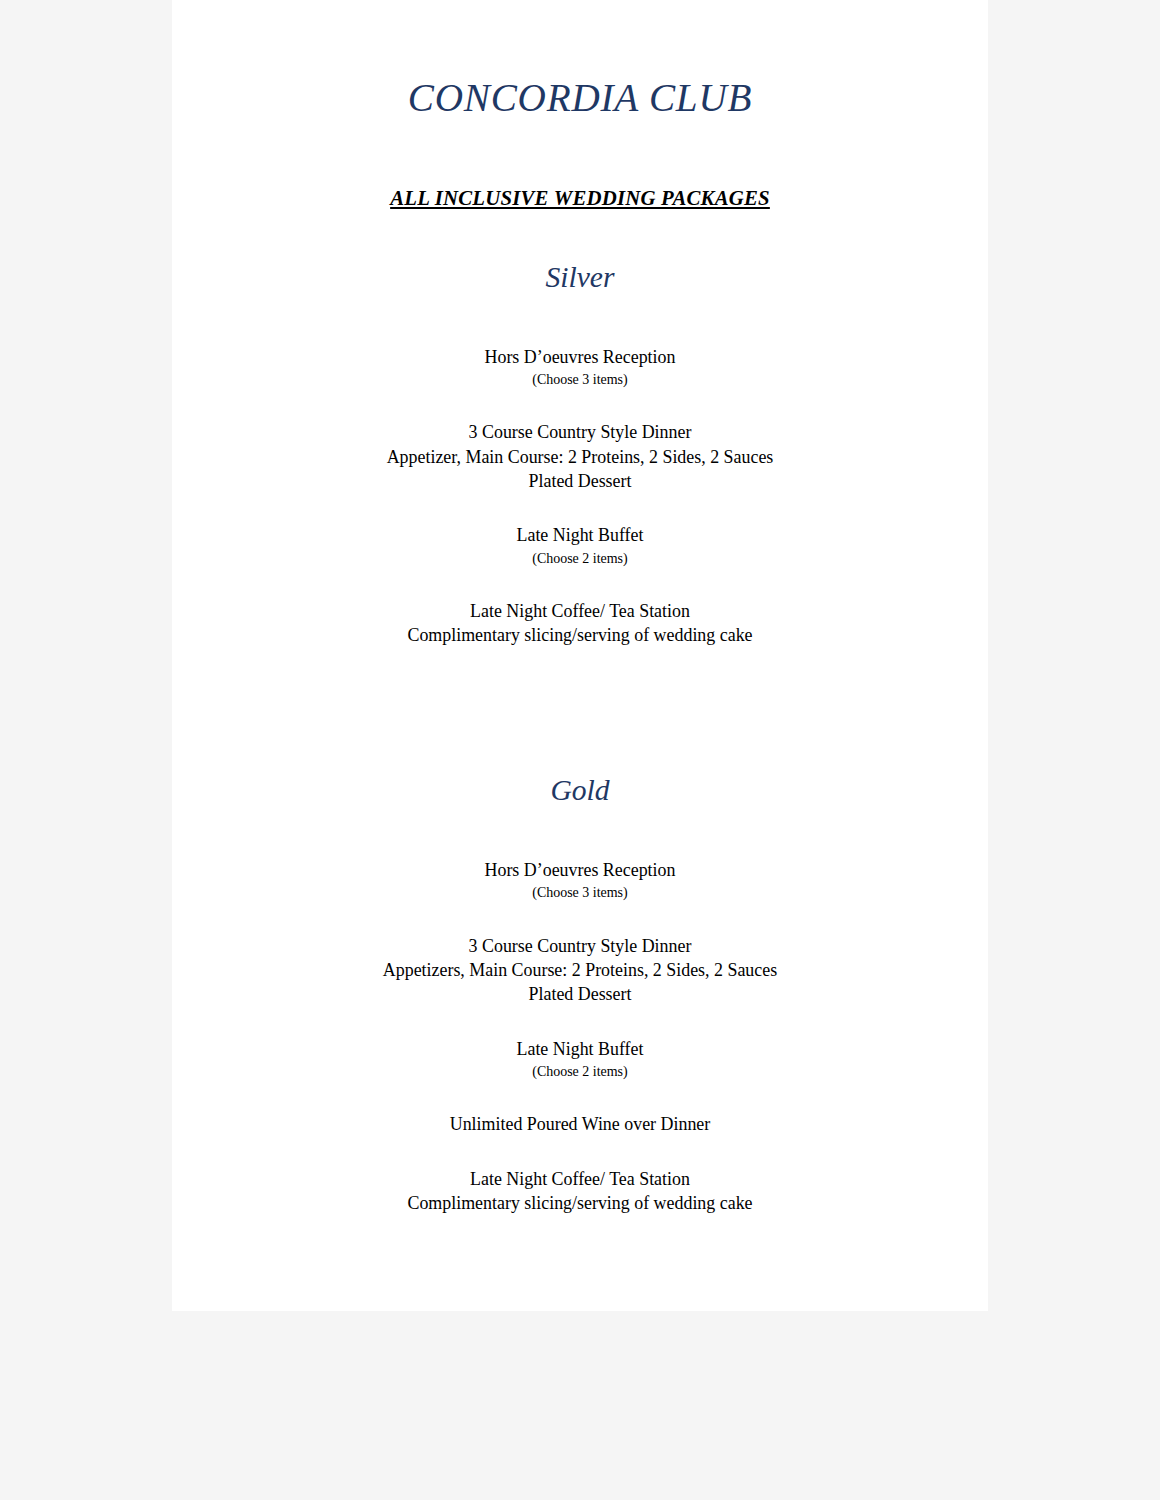CONCORDIA CLUB
ALL INCLUSIVE WEDDING PACKAGES
Silver
Hors D’oeuvres Reception (Choose 3 items)
3 Course Country Style Dinner Appetizer, Main Course: 2 Proteins, 2 Sides, 2 Sauces Plated Dessert
Late Night Buffet (Choose 2 items)
Late Night Coffee/ Tea Station Complimentary slicing/serving of wedding cake
Gold
Hors D’oeuvres Reception (Choose 3 items)
3 Course Country Style Dinner Appetizers, Main Course: 2 Proteins, 2 Sides, 2 Sauces Plated Dessert
Late Night Buffet (Choose 2 items)
Unlimited Poured Wine over Dinner
Late Night Coffee/ Tea Station Complimentary slicing/serving of wedding cake